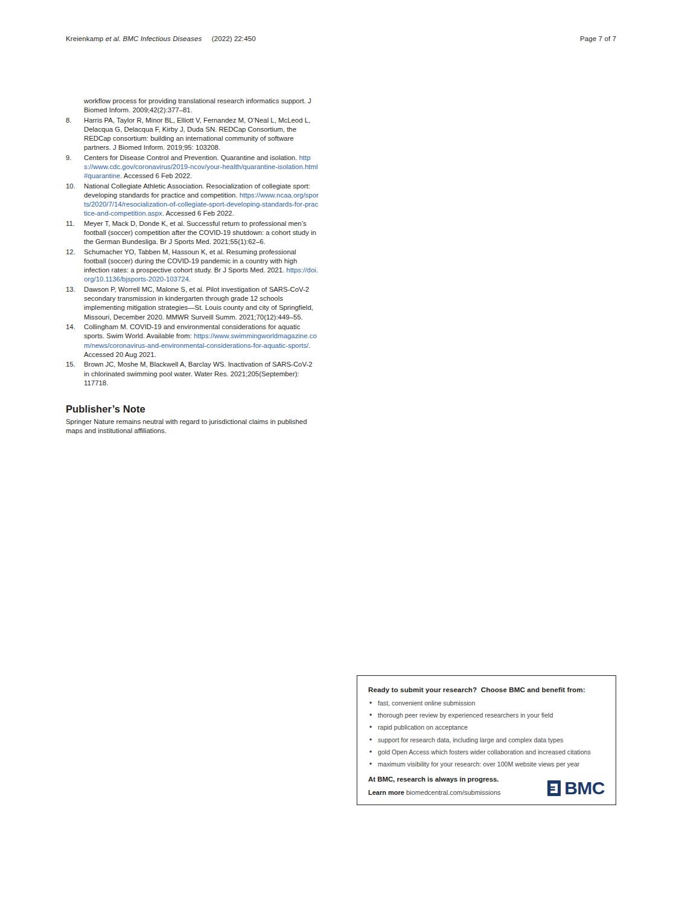Kreienkamp et al. BMC Infectious Diseases (2022) 22:450
Page 7 of 7
workflow process for providing translational research informatics support. J Biomed Inform. 2009;42(2):377–81.
8. Harris PA, Taylor R, Minor BL, Elliott V, Fernandez M, O’Neal L, McLeod L, Delacqua G, Delacqua F, Kirby J, Duda SN. REDCap Consortium, the REDCap consortium: building an international community of software partners. J Biomed Inform. 2019;95: 103208.
9. Centers for Disease Control and Prevention. Quarantine and isolation. https://www.cdc.gov/coronavirus/2019-ncov/your-health/quarantine-isolation.html#quarantine. Accessed 6 Feb 2022.
10. National Collegiate Athletic Association. Resocialization of collegiate sport: developing standards for practice and competition. https://www.ncaa.org/sports/2020/7/14/resocialization-of-collegiate-sport-developing-standards-for-practice-and-competition.aspx. Accessed 6 Feb 2022.
11. Meyer T, Mack D, Donde K, et al. Successful return to professional men’s football (soccer) competition after the COVID-19 shutdown: a cohort study in the German Bundesliga. Br J Sports Med. 2021;55(1):62–6.
12. Schumacher YO, Tabben M, Hassoun K, et al. Resuming professional football (soccer) during the COVID-19 pandemic in a country with high infection rates: a prospective cohort study. Br J Sports Med. 2021. https://doi.org/10.1136/bjsports-2020-103724.
13. Dawson P, Worrell MC, Malone S, et al. Pilot investigation of SARS-CoV-2 secondary transmission in kindergarten through grade 12 schools implementing mitigation strategies—St. Louis county and city of Springfield, Missouri, December 2020. MMWR Surveill Summ. 2021;70(12):449–55.
14. Collingham M. COVID-19 and environmental considerations for aquatic sports. Swim World. Available from: https://www.swimmingworldmagazine.com/news/coronavirus-and-environmental-considerations-for-aquatic-sports/. Accessed 20 Aug 2021.
15. Brown JC, Moshe M, Blackwell A, Barclay WS. Inactivation of SARS-CoV-2 in chlorinated swimming pool water. Water Res. 2021;205(September): 117718.
Publisher’s Note
Springer Nature remains neutral with regard to jurisdictional claims in published maps and institutional affiliations.
Ready to submit your research? Choose BMC and benefit from:
fast, convenient online submission
thorough peer review by experienced researchers in your field
rapid publication on acceptance
support for research data, including large and complex data types
gold Open Access which fosters wider collaboration and increased citations
maximum visibility for your research: over 100M website views per year
At BMC, research is always in progress.
Learn more biomedcentral.com/submissions
BMC